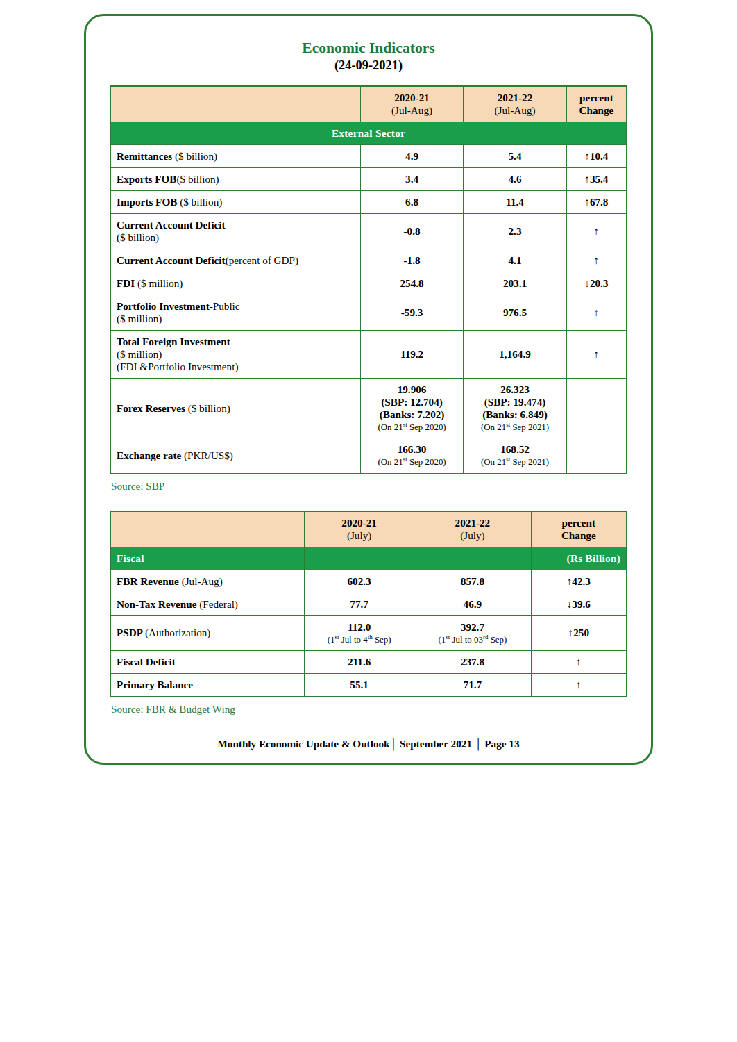Economic Indicators
(24-09-2021)
| | 2020-21 (Jul-Aug) | 2021-22 (Jul-Aug) | percent Change |
| --- | --- | --- | --- |
| External Sector |
| Remittances ($ billion) | 4.9 | 5.4 | ↑10.4 |
| Exports FOB ($ billion) | 3.4 | 4.6 | ↑35.4 |
| Imports FOB ($ billion) | 6.8 | 11.4 | ↑67.8 |
| Current Account Deficit ($ billion) | -0.8 | 2.3 | ↑ |
| Current Account Deficit (percent of GDP) | -1.8 | 4.1 | ↑ |
| FDI ($ million) | 254.8 | 203.1 | ↓20.3 |
| Portfolio Investment- Public ($ million) | -59.3 | 976.5 | ↑ |
| Total Foreign Investment ($ million) (FDI &Portfolio Investment) | 119.2 | 1,164.9 | ↑ |
| Forex Reserves ($ billion) | 19.906 (SBP: 12.704) (Banks: 7.202) (On 21 st Sep 2020) | 26.323 (SBP: 19.474) (Banks: 6.849) (On 21 st Sep 2021) | |
| Exchange rate (PKR/US$) | 166.30 (On 21 st Sep 2020) | 168.52 (On 21 st Sep 2021) | |
Source: SBP
| | 2020-21 (July) | 2021-22 (July) | percent Change |
| --- | --- | --- | --- |
| Fiscal | | | (Rs Billion) |
| FBR Revenue (Jul-Aug) | 602.3 | 857.8 | ↑42.3 |
| Non-Tax Revenue (Federal) | 77.7 | 46.9 | ↓39.6 |
| PSDP (Authorization) | 112.0 (1 st Jul to 4 th Sep) | 392.7 (1 st Jul to 03 rd Sep) | ↑250 |
| Fiscal Deficit | 211.6 | 237.8 | ↑ |
| Primary Balance | 55.1 | 71.7 | ↑ |
Source: FBR & Budget Wing
Monthly Economic Update & Outlook│ September 2021 │ Page 13